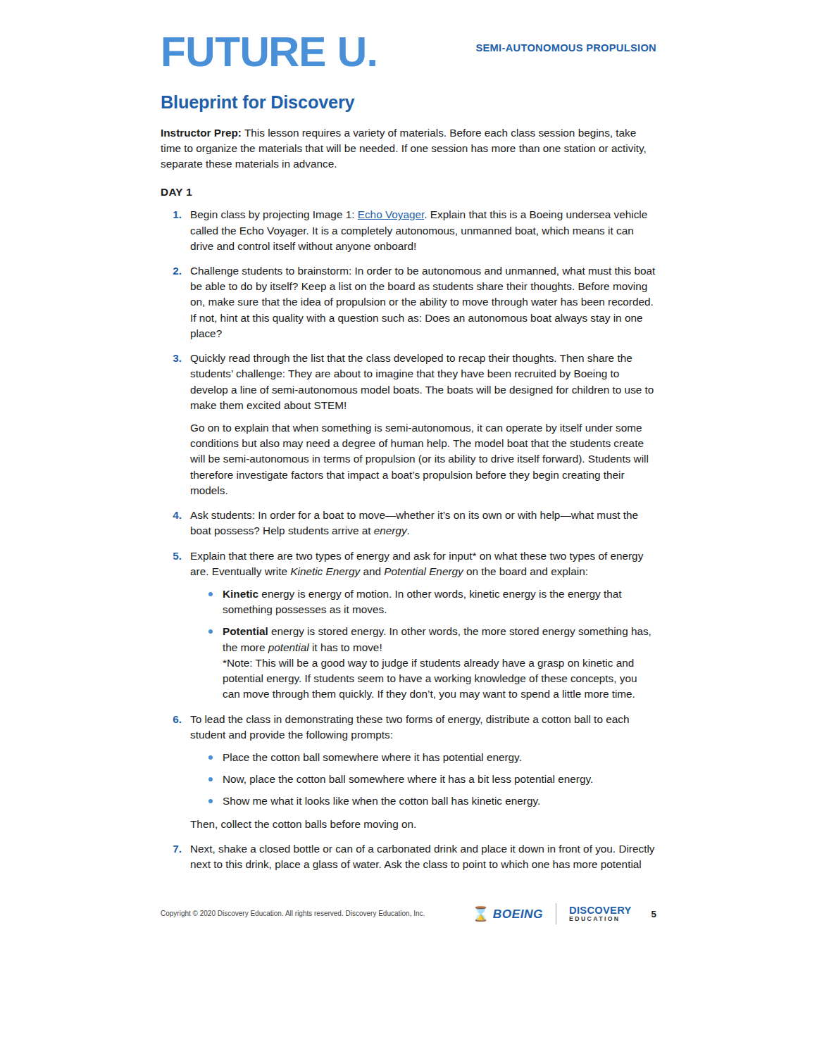FUTURE U.
SEMI-AUTONOMOUS PROPULSION
Blueprint for Discovery
Instructor Prep: This lesson requires a variety of materials. Before each class session begins, take time to organize the materials that will be needed. If one session has more than one station or activity, separate these materials in advance.
DAY 1
Begin class by projecting Image 1: Echo Voyager. Explain that this is a Boeing undersea vehicle called the Echo Voyager. It is a completely autonomous, unmanned boat, which means it can drive and control itself without anyone onboard!
Challenge students to brainstorm: In order to be autonomous and unmanned, what must this boat be able to do by itself? Keep a list on the board as students share their thoughts. Before moving on, make sure that the idea of propulsion or the ability to move through water has been recorded. If not, hint at this quality with a question such as: Does an autonomous boat always stay in one place?
Quickly read through the list that the class developed to recap their thoughts. Then share the students’ challenge: They are about to imagine that they have been recruited by Boeing to develop a line of semi-autonomous model boats. The boats will be designed for children to use to make them excited about STEM!
Go on to explain that when something is semi-autonomous, it can operate by itself under some conditions but also may need a degree of human help. The model boat that the students create will be semi-autonomous in terms of propulsion (or its ability to drive itself forward). Students will therefore investigate factors that impact a boat’s propulsion before they begin creating their models.
Ask students: In order for a boat to move—whether it’s on its own or with help—what must the boat possess? Help students arrive at energy.
Explain that there are two types of energy and ask for input* on what these two types of energy are. Eventually write Kinetic Energy and Potential Energy on the board and explain:
Kinetic energy is energy of motion. In other words, kinetic energy is the energy that something possesses as it moves.
Potential energy is stored energy. In other words, the more stored energy something has, the more potential it has to move!
*Note: This will be a good way to judge if students already have a grasp on kinetic and potential energy. If students seem to have a working knowledge of these concepts, you can move through them quickly. If they don’t, you may want to spend a little more time.
To lead the class in demonstrating these two forms of energy, distribute a cotton ball to each student and provide the following prompts:
Place the cotton ball somewhere where it has potential energy.
Now, place the cotton ball somewhere where it has a bit less potential energy.
Show me what it looks like when the cotton ball has kinetic energy.
Then, collect the cotton balls before moving on.
Next, shake a closed bottle or can of a carbonated drink and place it down in front of you. Directly next to this drink, place a glass of water. Ask the class to point to which one has more potential
Copyright © 2020 Discovery Education. All rights reserved. Discovery Education, Inc.
⌛BOEING DISCOVERYEDUCATION 5